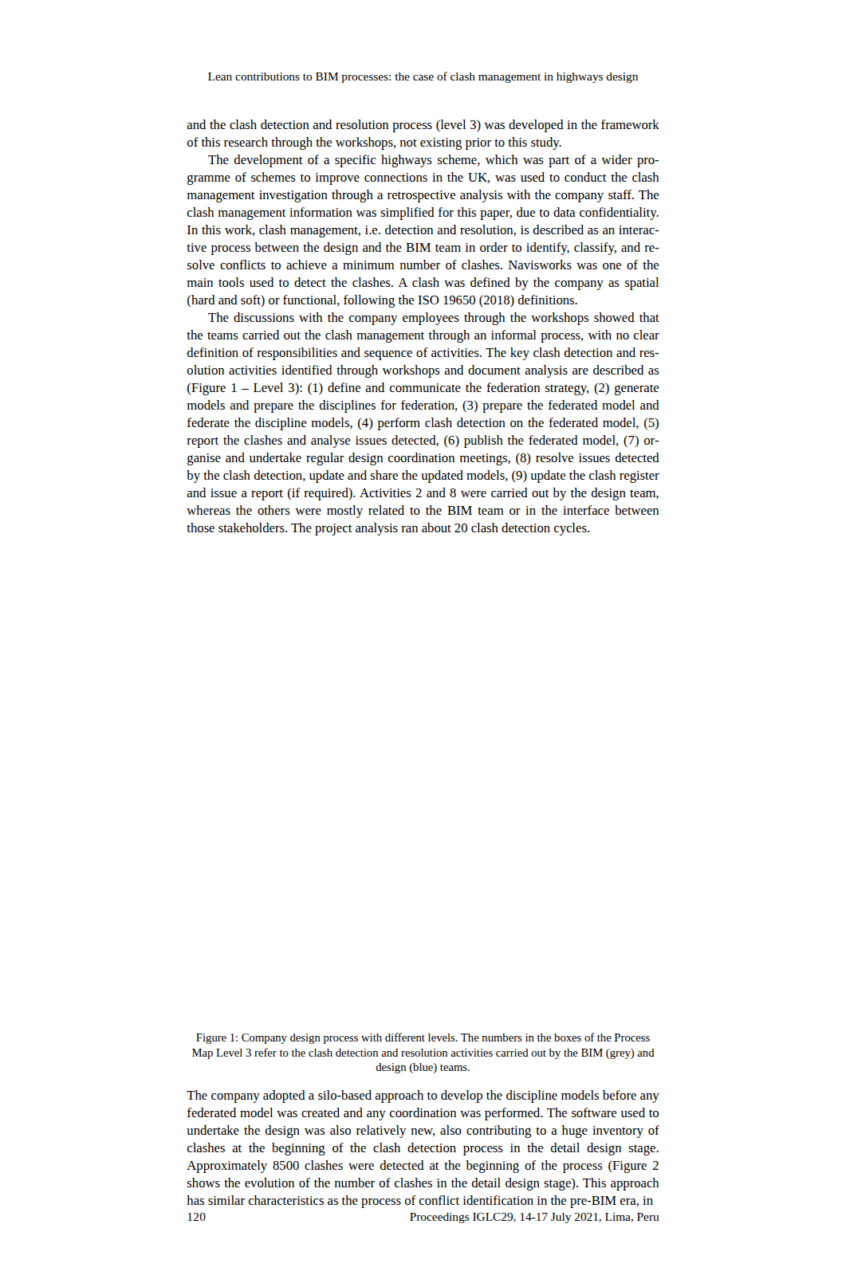Lean contributions to BIM processes: the case of clash management in highways design
and the clash detection and resolution process (level 3) was developed in the framework of this research through the workshops, not existing prior to this study.
The development of a specific highways scheme, which was part of a wider programme of schemes to improve connections in the UK, was used to conduct the clash management investigation through a retrospective analysis with the company staff. The clash management information was simplified for this paper, due to data confidentiality. In this work, clash management, i.e. detection and resolution, is described as an interactive process between the design and the BIM team in order to identify, classify, and resolve conflicts to achieve a minimum number of clashes. Navisworks was one of the main tools used to detect the clashes. A clash was defined by the company as spatial (hard and soft) or functional, following the ISO 19650 (2018) definitions.
The discussions with the company employees through the workshops showed that the teams carried out the clash management through an informal process, with no clear definition of responsibilities and sequence of activities. The key clash detection and resolution activities identified through workshops and document analysis are described as (Figure 1 – Level 3): (1) define and communicate the federation strategy, (2) generate models and prepare the disciplines for federation, (3) prepare the federated model and federate the discipline models, (4) perform clash detection on the federated model, (5) report the clashes and analyse issues detected, (6) publish the federated model, (7) organise and undertake regular design coordination meetings, (8) resolve issues detected by the clash detection, update and share the updated models, (9) update the clash register and issue a report (if required). Activities 2 and 8 were carried out by the design team, whereas the others were mostly related to the BIM team or in the interface between those stakeholders. The project analysis ran about 20 clash detection cycles.
Figure 1: Company design process with different levels. The numbers in the boxes of the Process Map Level 3 refer to the clash detection and resolution activities carried out by the BIM (grey) and design (blue) teams.
The company adopted a silo-based approach to develop the discipline models before any federated model was created and any coordination was performed. The software used to undertake the design was also relatively new, also contributing to a huge inventory of clashes at the beginning of the clash detection process in the detail design stage. Approximately 8500 clashes were detected at the beginning of the process (Figure 2 shows the evolution of the number of clashes in the detail design stage). This approach has similar characteristics as the process of conflict identification in the pre-BIM era, in
120 Proceedings IGLC29, 14-17 July 2021, Lima, Peru